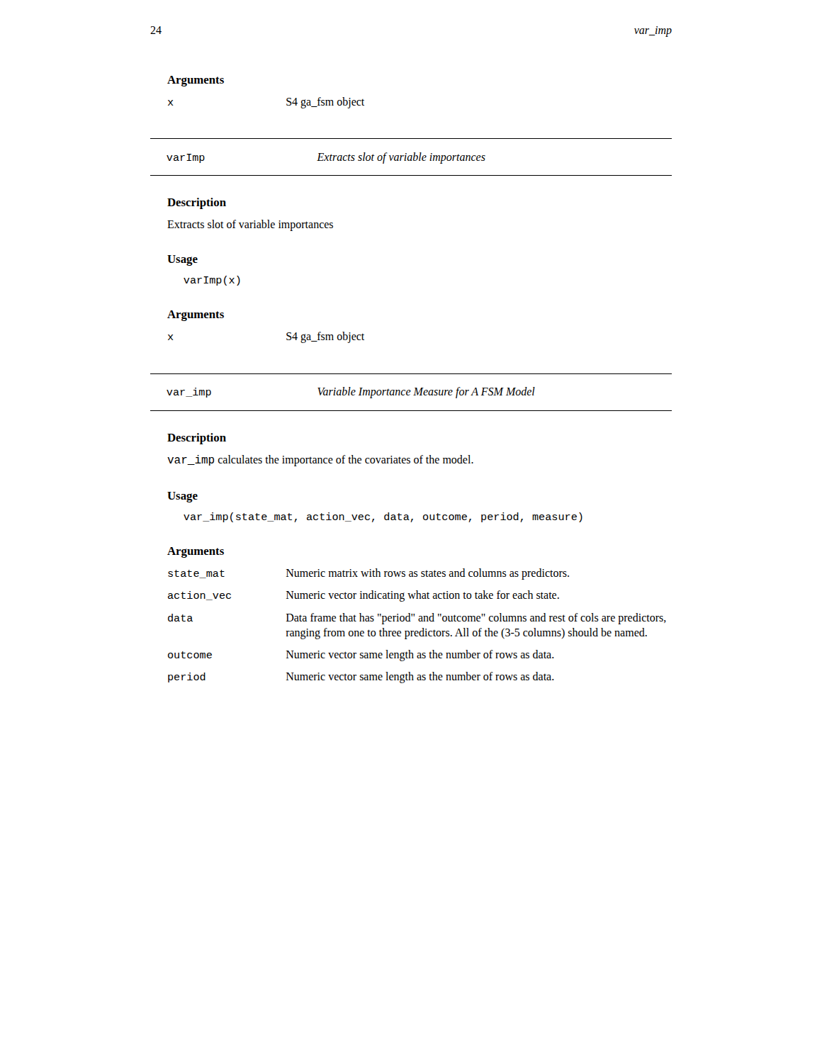24 var_imp
Arguments
x
S4 ga_fsm object
varImp Extracts slot of variable importances
Description
Extracts slot of variable importances
Usage
varImp(x)
Arguments
x
S4 ga_fsm object
var_imp Variable Importance Measure for A FSM Model
Description
var_imp calculates the importance of the covariates of the model.
Usage
var_imp(state_mat, action_vec, data, outcome, period, measure)
Arguments
state_mat
Numeric matrix with rows as states and columns as predictors.
action_vec
Numeric vector indicating what action to take for each state.
data
Data frame that has "period" and "outcome" columns and rest of cols are predictors, ranging from one to three predictors. All of the (3-5 columns) should be named.
outcome
Numeric vector same length as the number of rows as data.
period
Numeric vector same length as the number of rows as data.